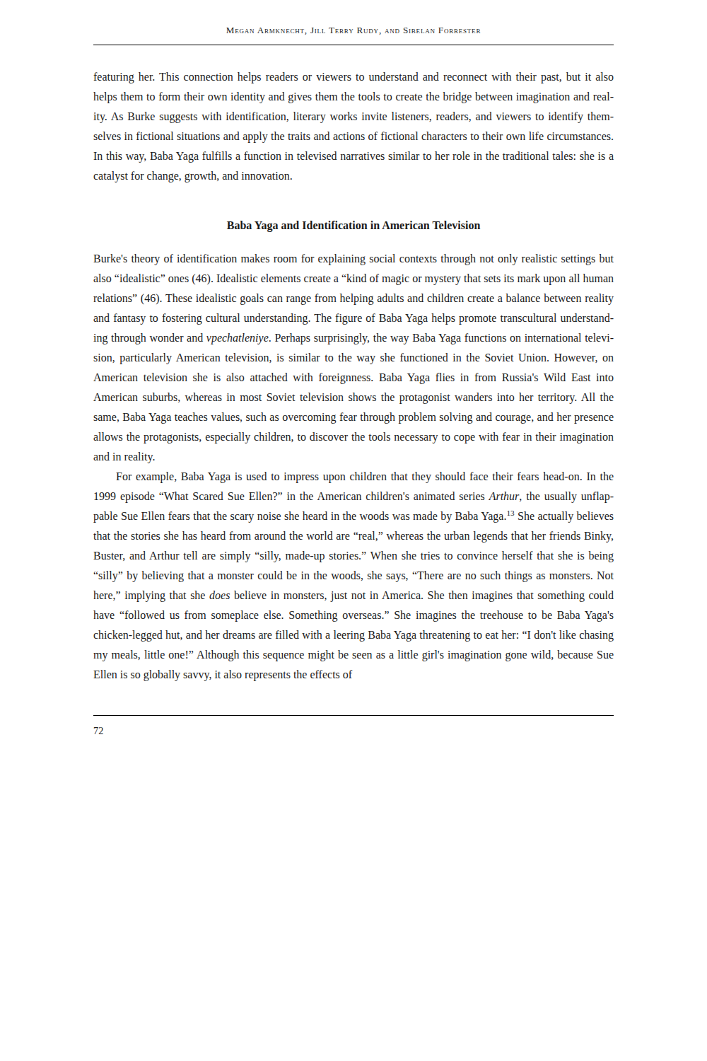Megan Armknecht, Jill Terry Rudy, and Sibelan Forrester
featuring her. This connection helps readers or viewers to understand and reconnect with their past, but it also helps them to form their own identity and gives them the tools to create the bridge between imagination and reality. As Burke suggests with identification, literary works invite listeners, readers, and viewers to identify themselves in fictional situations and apply the traits and actions of fictional characters to their own life circumstances. In this way, Baba Yaga fulfills a function in televised narratives similar to her role in the traditional tales: she is a catalyst for change, growth, and innovation.
Baba Yaga and Identification in American Television
Burke's theory of identification makes room for explaining social contexts through not only realistic settings but also “idealistic” ones (46). Idealistic elements create a “kind of magic or mystery that sets its mark upon all human relations” (46). These idealistic goals can range from helping adults and children create a balance between reality and fantasy to fostering cultural understanding. The figure of Baba Yaga helps promote transcultural understanding through wonder and vpechatleniye. Perhaps surprisingly, the way Baba Yaga functions on international television, particularly American television, is similar to the way she functioned in the Soviet Union. However, on American television she is also attached with foreignness. Baba Yaga flies in from Russia's Wild East into American suburbs, whereas in most Soviet television shows the protagonist wanders into her territory. All the same, Baba Yaga teaches values, such as overcoming fear through problem solving and courage, and her presence allows the protagonists, especially children, to discover the tools necessary to cope with fear in their imagination and in reality.
For example, Baba Yaga is used to impress upon children that they should face their fears head-on. In the 1999 episode “What Scared Sue Ellen?” in the American children's animated series Arthur, the usually unflappable Sue Ellen fears that the scary noise she heard in the woods was made by Baba Yaga.13 She actually believes that the stories she has heard from around the world are “real,” whereas the urban legends that her friends Binky, Buster, and Arthur tell are simply “silly, made-up stories.” When she tries to convince herself that she is being “silly” by believing that a monster could be in the woods, she says, “There are no such things as monsters. Not here,” implying that she does believe in monsters, just not in America. She then imagines that something could have “followed us from someplace else. Something overseas.” She imagines the treehouse to be Baba Yaga's chicken-legged hut, and her dreams are filled with a leering Baba Yaga threatening to eat her: “I don't like chasing my meals, little one!” Although this sequence might be seen as a little girl's imagination gone wild, because Sue Ellen is so globally savvy, it also represents the effects of
72